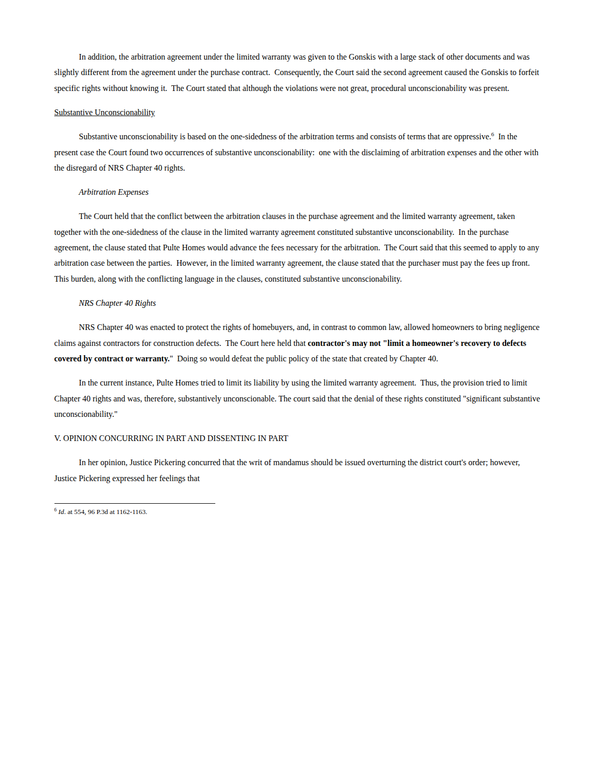In addition, the arbitration agreement under the limited warranty was given to the Gonskis with a large stack of other documents and was slightly different from the agreement under the purchase contract. Consequently, the Court said the second agreement caused the Gonskis to forfeit specific rights without knowing it. The Court stated that although the violations were not great, procedural unconscionability was present.
Substantive Unconscionability
Substantive unconscionability is based on the one-sidedness of the arbitration terms and consists of terms that are oppressive.6 In the present case the Court found two occurrences of substantive unconscionability: one with the disclaiming of arbitration expenses and the other with the disregard of NRS Chapter 40 rights.
Arbitration Expenses
The Court held that the conflict between the arbitration clauses in the purchase agreement and the limited warranty agreement, taken together with the one-sidedness of the clause in the limited warranty agreement constituted substantive unconscionability. In the purchase agreement, the clause stated that Pulte Homes would advance the fees necessary for the arbitration. The Court said that this seemed to apply to any arbitration case between the parties. However, in the limited warranty agreement, the clause stated that the purchaser must pay the fees up front. This burden, along with the conflicting language in the clauses, constituted substantive unconscionability.
NRS Chapter 40 Rights
NRS Chapter 40 was enacted to protect the rights of homebuyers, and, in contrast to common law, allowed homeowners to bring negligence claims against contractors for construction defects. The Court here held that contractor's may not "limit a homeowner's recovery to defects covered by contract or warranty." Doing so would defeat the public policy of the state that created by Chapter 40.
In the current instance, Pulte Homes tried to limit its liability by using the limited warranty agreement. Thus, the provision tried to limit Chapter 40 rights and was, therefore, substantively unconscionable. The court said that the denial of these rights constituted "significant substantive unconscionability."
V. OPINION CONCURRING IN PART AND DISSENTING IN PART
In her opinion, Justice Pickering concurred that the writ of mandamus should be issued overturning the district court's order; however, Justice Pickering expressed her feelings that
6 Id. at 554, 96 P.3d at 1162-1163.